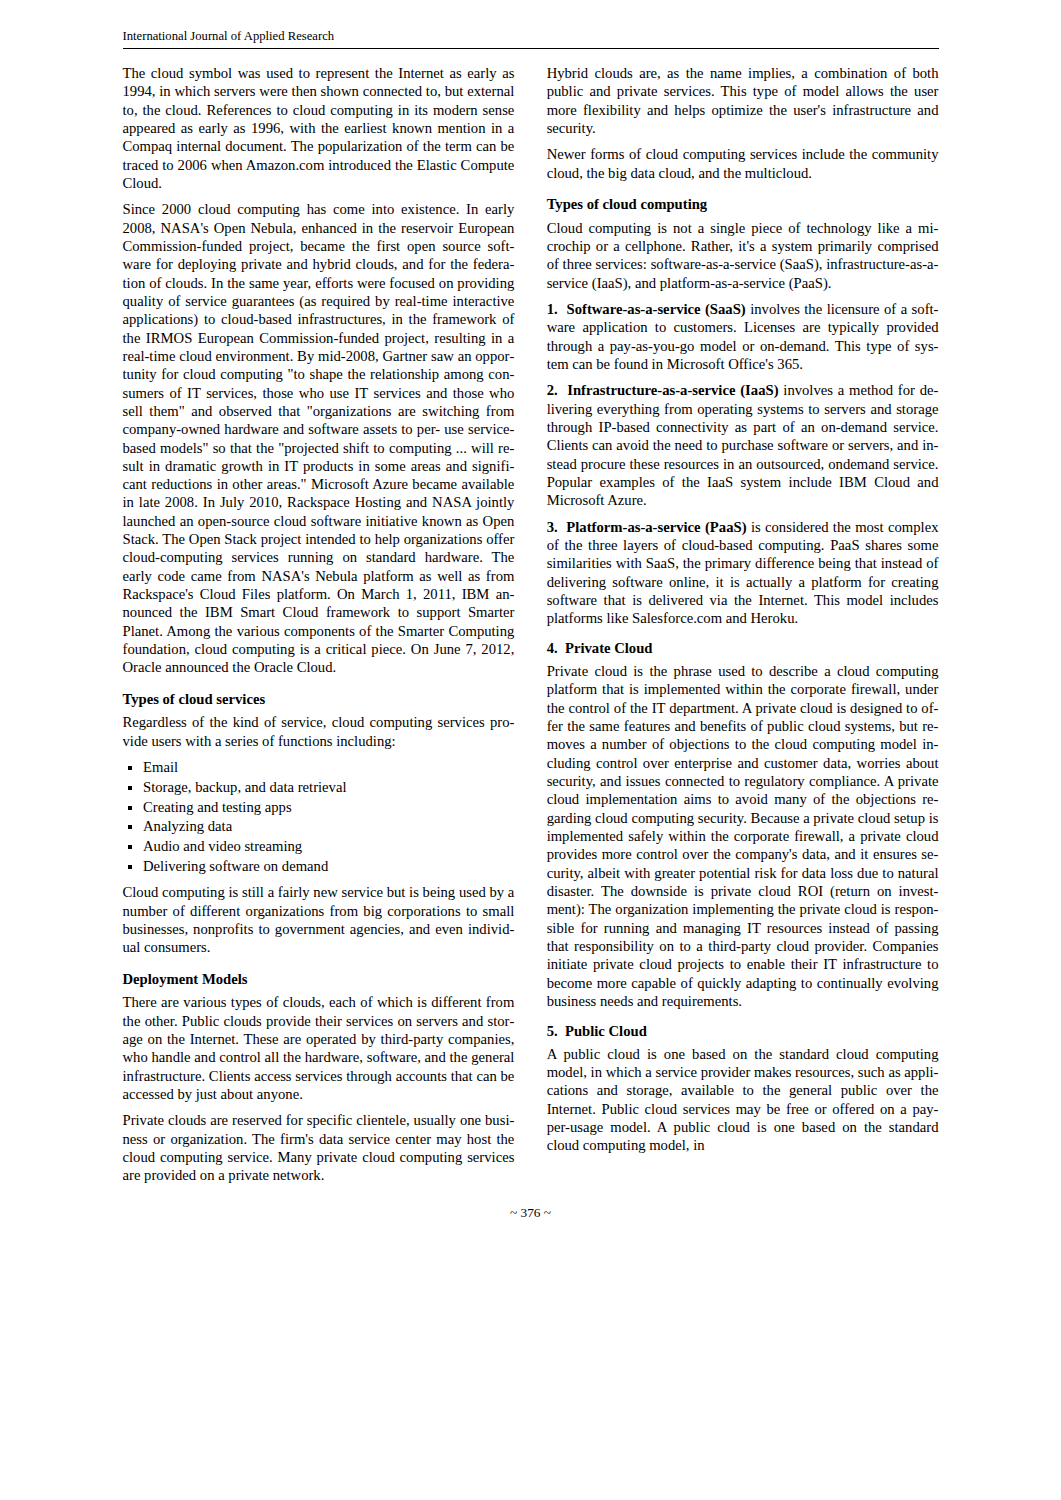International Journal of Applied Research
The cloud symbol was used to represent the Internet as early as 1994, in which servers were then shown connected to, but external to, the cloud. References to cloud computing in its modern sense appeared as early as 1996, with the earliest known mention in a Compaq internal document. The popularization of the term can be traced to 2006 when Amazon.com introduced the Elastic Compute Cloud.
Since 2000 cloud computing has come into existence. In early 2008, NASA's Open Nebula, enhanced in the reservoir European Commission-funded project, became the first open source software for deploying private and hybrid clouds, and for the federation of clouds. In the same year, efforts were focused on providing quality of service guarantees (as required by real-time interactive applications) to cloud-based infrastructures, in the framework of the IRMOS European Commission-funded project, resulting in a real-time cloud environment. By mid-2008, Gartner saw an opportunity for cloud computing "to shape the relationship among consumers of IT services, those who use IT services and those who sell them" and observed that "organizations are switching from company-owned hardware and software assets to per- use service-based models" so that the "projected shift to computing ... will result in dramatic growth in IT products in some areas and significant reductions in other areas." Microsoft Azure became available in late 2008. In July 2010, Rackspace Hosting and NASA jointly launched an open-source cloud software initiative known as Open Stack. The Open Stack project intended to help organizations offer cloud-computing services running on standard hardware. The early code came from NASA's Nebula platform as well as from Rackspace's Cloud Files platform. On March 1, 2011, IBM announced the IBM Smart Cloud framework to support Smarter Planet. Among the various components of the Smarter Computing foundation, cloud computing is a critical piece. On June 7, 2012, Oracle announced the Oracle Cloud.
Types of cloud services
Regardless of the kind of service, cloud computing services provide users with a series of functions including:
Email
Storage, backup, and data retrieval
Creating and testing apps
Analyzing data
Audio and video streaming
Delivering software on demand
Cloud computing is still a fairly new service but is being used by a number of different organizations from big corporations to small businesses, nonprofits to government agencies, and even individual consumers.
Deployment Models
There are various types of clouds, each of which is different from the other. Public clouds provide their services on servers and storage on the Internet. These are operated by third-party companies, who handle and control all the hardware, software, and the general infrastructure. Clients access services through accounts that can be accessed by just about anyone.
Private clouds are reserved for specific clientele, usually one business or organization. The firm's data service center may host the cloud computing service. Many private cloud computing services are provided on a private network.
Hybrid clouds are, as the name implies, a combination of both public and private services. This type of model allows the user more flexibility and helps optimize the user's infrastructure and security.
Newer forms of cloud computing services include the community cloud, the big data cloud, and the multicloud.
Types of cloud computing
Cloud computing is not a single piece of technology like a microchip or a cellphone. Rather, it's a system primarily comprised of three services: software-as-a-service (SaaS), infrastructure-as-a-service (IaaS), and platform-as-a-service (PaaS).
1. Software-as-a-service (SaaS) involves the licensure of a software application to customers. Licenses are typically provided through a pay-as-you-go model or on-demand. This type of system can be found in Microsoft Office's 365.
2. Infrastructure-as-a-service (IaaS) involves a method for delivering everything from operating systems to servers and storage through IP-based connectivity as part of an on-demand service. Clients can avoid the need to purchase software or servers, and instead procure these resources in an outsourced, ondemand service. Popular examples of the IaaS system include IBM Cloud and Microsoft Azure.
3. Platform-as-a-service (PaaS) is considered the most complex of the three layers of cloud-based computing. PaaS shares some similarities with SaaS, the primary difference being that instead of delivering software online, it is actually a platform for creating software that is delivered via the Internet. This model includes platforms like Salesforce.com and Heroku.
4. Private Cloud
Private cloud is the phrase used to describe a cloud computing platform that is implemented within the corporate firewall, under the control of the IT department. A private cloud is designed to offer the same features and benefits of public cloud systems, but removes a number of objections to the cloud computing model including control over enterprise and customer data, worries about security, and issues connected to regulatory compliance. A private cloud implementation aims to avoid many of the objections regarding cloud computing security. Because a private cloud setup is implemented safely within the corporate firewall, a private cloud provides more control over the company's data, and it ensures security, albeit with greater potential risk for data loss due to natural disaster. The downside is private cloud ROI (return on investment): The organization implementing the private cloud is responsible for running and managing IT resources instead of passing that responsibility on to a third-party cloud provider. Companies initiate private cloud projects to enable their IT infrastructure to become more capable of quickly adapting to continually evolving business needs and requirements.
5. Public Cloud
A public cloud is one based on the standard cloud computing model, in which a service provider makes resources, such as applications and storage, available to the general public over the Internet. Public cloud services may be free or offered on a pay-per-usage model. A public cloud is one based on the standard cloud computing model, in
~ 376 ~